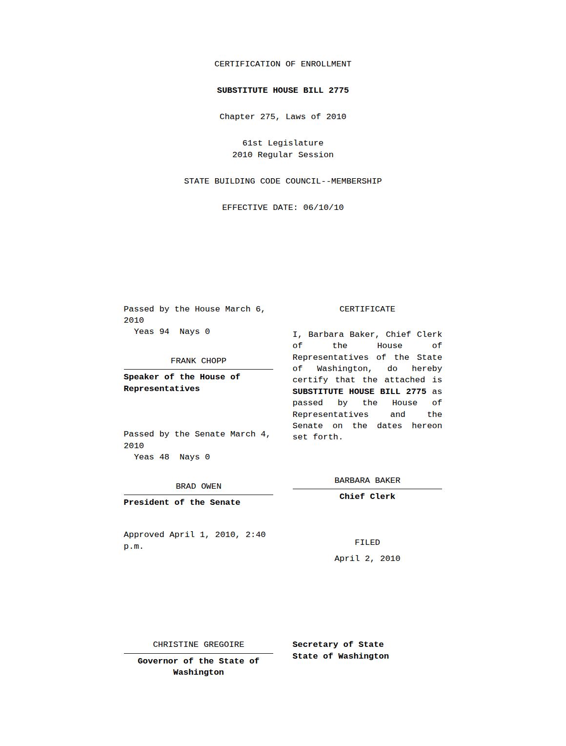CERTIFICATION OF ENROLLMENT
SUBSTITUTE HOUSE BILL 2775
Chapter 275, Laws of 2010
61st Legislature
2010 Regular Session
STATE BUILDING CODE COUNCIL--MEMBERSHIP
EFFECTIVE DATE: 06/10/10
Passed by the House March 6, 2010
Yeas 94 Nays 0
FRANK CHOPP
Speaker of the House of Representatives
Passed by the Senate March 4, 2010
Yeas 48 Nays 0
BRAD OWEN
President of the Senate
Approved April 1, 2010, 2:40 p.m.
CERTIFICATE
I, Barbara Baker, Chief Clerk of the House of Representatives of the State of Washington, do hereby certify that the attached is SUBSTITUTE HOUSE BILL 2775 as passed by the House of Representatives and the Senate on the dates hereon set forth.
BARBARA BAKER
Chief Clerk
FILED
April 2, 2010
CHRISTINE GREGOIRE
Governor of the State of Washington
Secretary of State
State of Washington